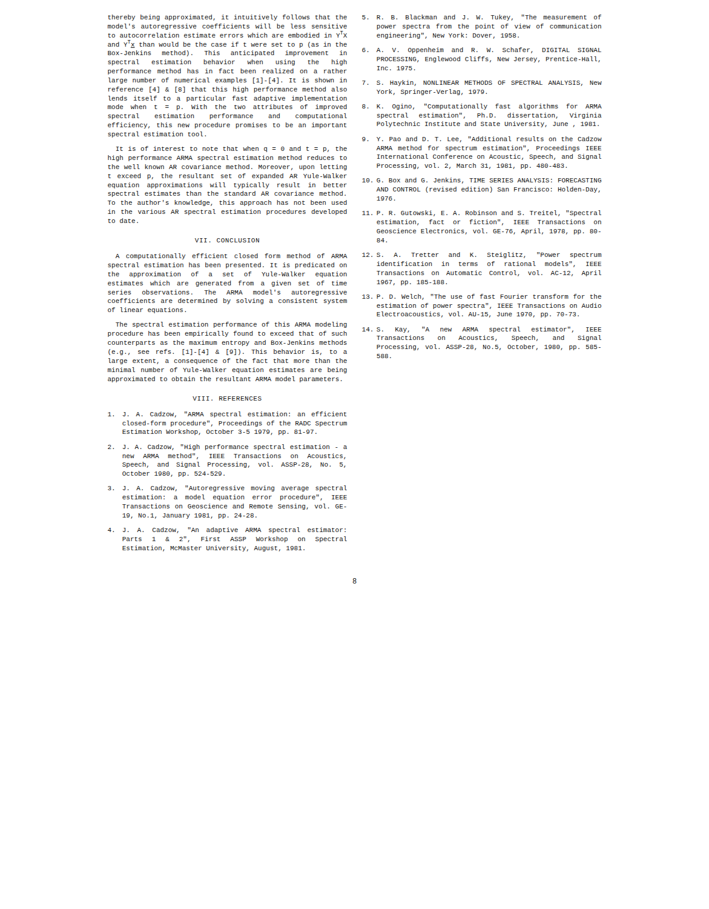thereby being approximated, it intuitively follows that the model's autoregressive coefficients will be less sensitive to autocorrelation estimate errors which are embodied in YTX and YTx than would be the case if t were set to p (as in the Box-Jenkins method). This anticipated improvement in spectral estimation behavior when using the high performance method has in fact been realized on a rather large number of numerical examples [1]-[4]. It is shown in reference [4] & [8] that this high performance method also lends itself to a particular fast adaptive implementation mode when t = p. With the two attributes of improved spectral estimation performance and computational efficiency, this new procedure promises to be an important spectral estimation tool.
It is of interest to note that when q = 0 and t = p, the high performance ARMA spectral estimation method reduces to the well known AR covariance method. Moreover, upon letting t exceed p, the resultant set of expanded AR Yule-Walker equation approximations will typically result in better spectral estimates than the standard AR covariance method. To the author's knowledge, this approach has not been used in the various AR spectral estimation procedures developed to date.
VII. CONCLUSION
A computationally efficient closed form method of ARMA spectral estimation has been presented. It is predicated on the approximation of a set of Yule-Walker equation estimates which are generated from a given set of time series observations. The ARMA model's autoregressive coefficients are determined by solving a consistent system of linear equations.
The spectral estimation performance of this ARMA modeling procedure has been empirically found to exceed that of such counterparts as the maximum entropy and Box-Jenkins methods (e.g., see refs. [1]-[4] & [9]). This behavior is, to a large extent, a consequence of the fact that more than the minimal number of Yule-Walker equation estimates are being approximated to obtain the resultant ARMA model parameters.
VIII. REFERENCES
J. A. Cadzow, "ARMA spectral estimation: an efficient closed-form procedure", Proceedings of the RADC Spectrum Estimation Workshop, October 3-5 1979, pp. 81-97.
J. A. Cadzow, "High performance spectral estimation - a new ARMA method", IEEE Transactions on Acoustics, Speech, and Signal Processing, vol. ASSP-28, No. 5, October 1980, pp. 524-529.
J. A. Cadzow, "Autoregressive moving average spectral estimation: a model equation error procedure", IEEE Transactions on Geoscience and Remote Sensing, vol. GE-19, No.1, January 1981, pp. 24-28.
J. A. Cadzow, "An adaptive ARMA spectral estimator: Parts 1 & 2", First ASSP Workshop on Spectral Estimation, McMaster University, August, 1981.
R. B. Blackman and J. W. Tukey, "The measurement of power spectra from the point of view of communication engineering", New York: Dover, 1958.
A. V. Oppenheim and R. W. Schafer, DIGITAL SIGNAL PROCESSING, Englewood Cliffs, New Jersey, Prentice-Hall, Inc. 1975.
S. Haykin, NONLINEAR METHODS OF SPECTRAL ANALYSIS, New York, Springer-Verlag, 1979.
K. Ogino, "Computationally fast algorithms for ARMA spectral estimation", Ph.D. dissertation, Virginia Polytechnic Institute and State University, June , 1981.
Y. Pao and D. T. Lee, "Additional results on the Cadzow ARMA method for spectrum estimation", Proceedings IEEE International Conference on Acoustic, Speech, and Signal Processing, vol. 2, March 31, 1981, pp. 480-483.
G. Box and G. Jenkins, TIME SERIES ANALYSIS: FORECASTING AND CONTROL (revised edition) San Francisco: Holden-Day, 1976.
P. R. Gutowski, E. A. Robinson and S. Treitel, "Spectral estimation, fact or fiction", IEEE Transactions on Geoscience Electronics, vol. GE-76, April, 1978, pp. 80-84.
S. A. Tretter and K. Steiglitz, "Power spectrum identification in terms of rational models", IEEE Transactions on Automatic Control, vol. AC-12, April 1967, pp. 185-188.
P. D. Welch, "The use of fast Fourier transform for the estimation of power spectra", IEEE Transactions on Audio Electroacoustics, vol. AU-15, June 1970, pp. 70-73.
S. Kay, "A new ARMA spectral estimator", IEEE Transactions on Acoustics, Speech, and Signal Processing, vol. ASSP-28, No.5, October, 1980, pp. 585-588.
8